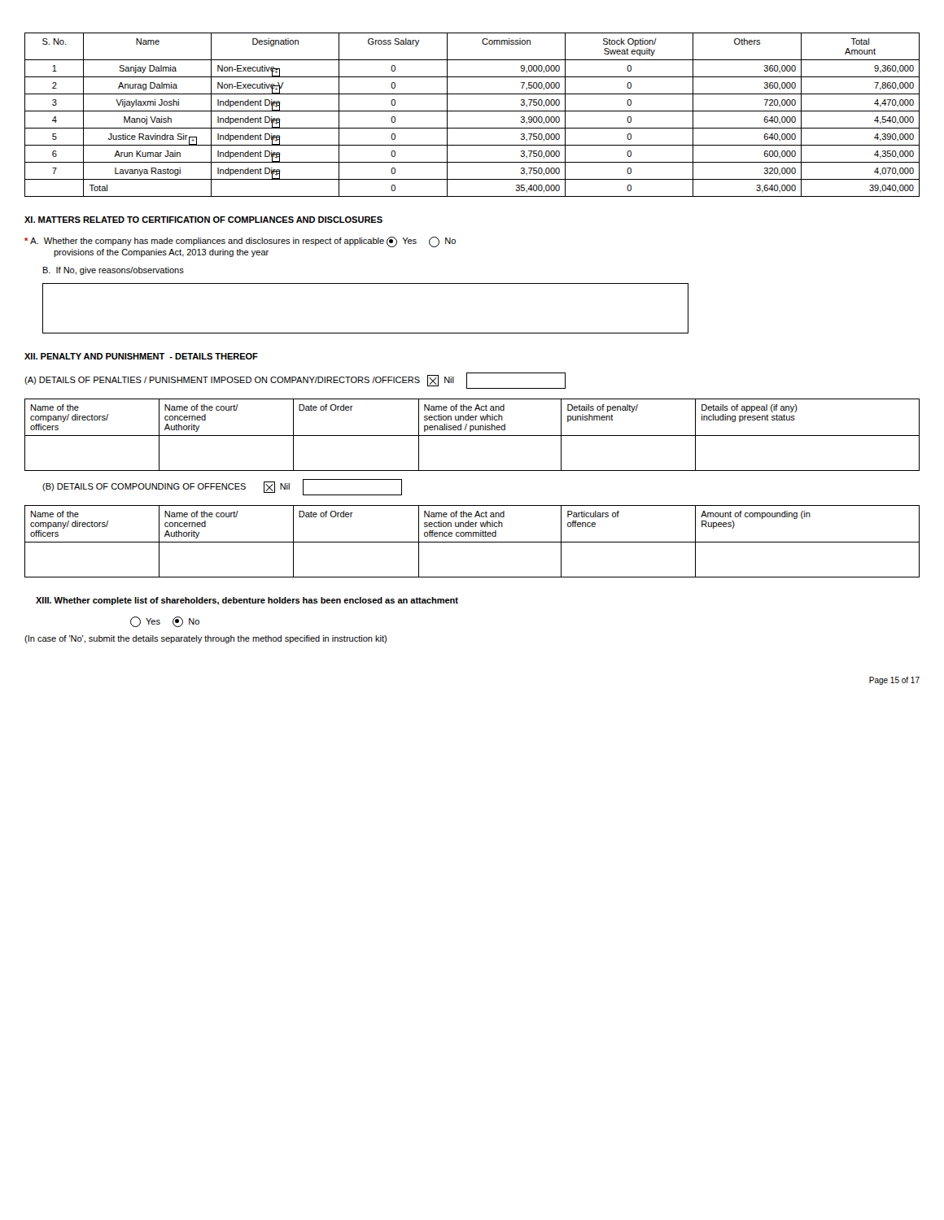| S. No. | Name | Designation | Gross Salary | Commission | Stock Option/ Sweat equity | Others | Total Amount |
| --- | --- | --- | --- | --- | --- | --- | --- |
| 1 | Sanjay Dalmia | Non-Executive- + | 0 | 9,000,000 | 0 | 360,000 | 9,360,000 |
| 2 | Anurag Dalmia | Non-Executive V + | 0 | 7,500,000 | 0 | 360,000 | 7,860,000 |
| 3 | Vijaylaxmi Joshi | Indpendent Dire + | 0 | 3,750,000 | 0 | 720,000 | 4,470,000 |
| 4 | Manoj Vaish | Indpendent Dire + | 0 | 3,900,000 | 0 | 640,000 | 4,540,000 |
| 5 | Justice Ravindra Sir + | Indpendent Dire + | 0 | 3,750,000 | 0 | 640,000 | 4,390,000 |
| 6 | Arun Kumar Jain | Indpendent Dire + | 0 | 3,750,000 | 0 | 600,000 | 4,350,000 |
| 7 | Lavanya Rastogi | Indpendent Dire + | 0 | 3,750,000 | 0 | 320,000 | 4,070,000 |
| | Total | | 0 | 35,400,000 | 0 | 3,640,000 | 39,040,000 |
XI. MATTERS RELATED TO CERTIFICATION OF COMPLIANCES AND DISCLOSURES
* A. Whether the company has made compliances and disclosures in respect of applicable Yes No
provisions of the Companies Act, 2013 during the year
B. If No, give reasons/observations
XII. PENALTY AND PUNISHMENT - DETAILS THEREOF
(A) DETAILS OF PENALTIES / PUNISHMENT IMPOSED ON COMPANY/DIRECTORS /OFFICERS Nil
| Name of the company/ directors/ officers | Name of the court/ concerned Authority | Date of Order | Name of the Act and section under which penalised / punished | Details of penalty/ punishment | Details of appeal (if any) including present status |
| --- | --- | --- | --- | --- | --- |
(B) DETAILS OF COMPOUNDING OF OFFENCES Nil
| Name of the company/ directors/ officers | Name of the court/ concerned Authority | Date of Order | Name of the Act and section under which offence committed | Particulars of offence | Amount of compounding (in Rupees) |
| --- | --- | --- | --- | --- | --- |
XIII. Whether complete list of shareholders, debenture holders has been enclosed as an attachment
Yes No
(In case of 'No', submit the details separately through the method specified in instruction kit)
Page 15 of 17